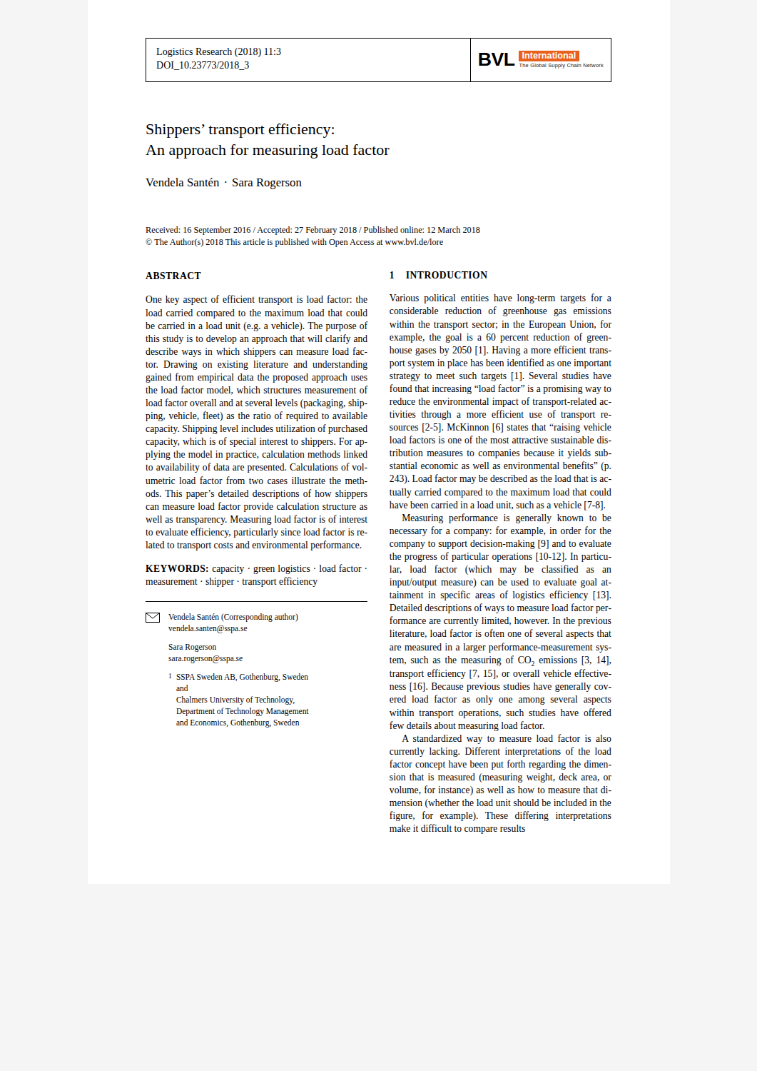Logistics Research (2018) 11:3
DOI_10.23773/2018_3
BVL International The Global Supply Chain Network
Shippers’ transport efficiency:
An approach for measuring load factor
Vendela Santén · Sara Rogerson
Received: 16 September 2016 / Accepted: 27 February 2018 / Published online: 12 March 2018
© The Author(s) 2018 This article is published with Open Access at www.bvl.de/lore
ABSTRACT
One key aspect of efficient transport is load factor: the load carried compared to the maximum load that could be carried in a load unit (e.g. a vehicle). The purpose of this study is to develop an approach that will clarify and describe ways in which shippers can measure load factor. Drawing on existing literature and understanding gained from empirical data the proposed approach uses the load factor model, which structures measurement of load factor overall and at several levels (packaging, shipping, vehicle, fleet) as the ratio of required to available capacity. Shipping level includes utilization of purchased capacity, which is of special interest to shippers. For applying the model in practice, calculation methods linked to availability of data are presented. Calculations of volumetric load factor from two cases illustrate the methods. This paper’s detailed descriptions of how shippers can measure load factor provide calculation structure as well as transparency. Measuring load factor is of interest to evaluate efficiency, particularly since load factor is related to transport costs and environmental performance.
KEYWORDS: capacity · green logistics · load factor · measurement · shipper · transport efficiency
Vendela Santén (Corresponding author)
vendela.santen@sspa.se
Sara Rogerson
sara.rogerson@sspa.se
1 SSPA Sweden AB, Gothenburg, Sweden
and
Chalmers University of Technology,
Department of Technology Management
and Economics, Gothenburg, Sweden
1 INTRODUCTION
Various political entities have long-term targets for a considerable reduction of greenhouse gas emissions within the transport sector; in the European Union, for example, the goal is a 60 percent reduction of greenhouse gases by 2050 [1]. Having a more efficient transport system in place has been identified as one important strategy to meet such targets [1]. Several studies have found that increasing “load factor” is a promising way to reduce the environmental impact of transport-related activities through a more efficient use of transport resources [2-5]. McKinnon [6] states that “raising vehicle load factors is one of the most attractive sustainable distribution measures to companies because it yields substantial economic as well as environmental benefits” (p. 243). Load factor may be described as the load that is actually carried compared to the maximum load that could have been carried in a load unit, such as a vehicle [7-8].
Measuring performance is generally known to be necessary for a company: for example, in order for the company to support decision-making [9] and to evaluate the progress of particular operations [10-12]. In particular, load factor (which may be classified as an input/output measure) can be used to evaluate goal attainment in specific areas of logistics efficiency [13]. Detailed descriptions of ways to measure load factor performance are currently limited, however. In the previous literature, load factor is often one of several aspects that are measured in a larger performance-measurement system, such as the measuring of CO2 emissions [3, 14], transport efficiency [7, 15], or overall vehicle effectiveness [16]. Because previous studies have generally covered load factor as only one among several aspects within transport operations, such studies have offered few details about measuring load factor.
A standardized way to measure load factor is also currently lacking. Different interpretations of the load factor concept have been put forth regarding the dimension that is measured (measuring weight, deck area, or volume, for instance) as well as how to measure that dimension (whether the load unit should be included in the figure, for example). These differing interpretations make it difficult to compare results